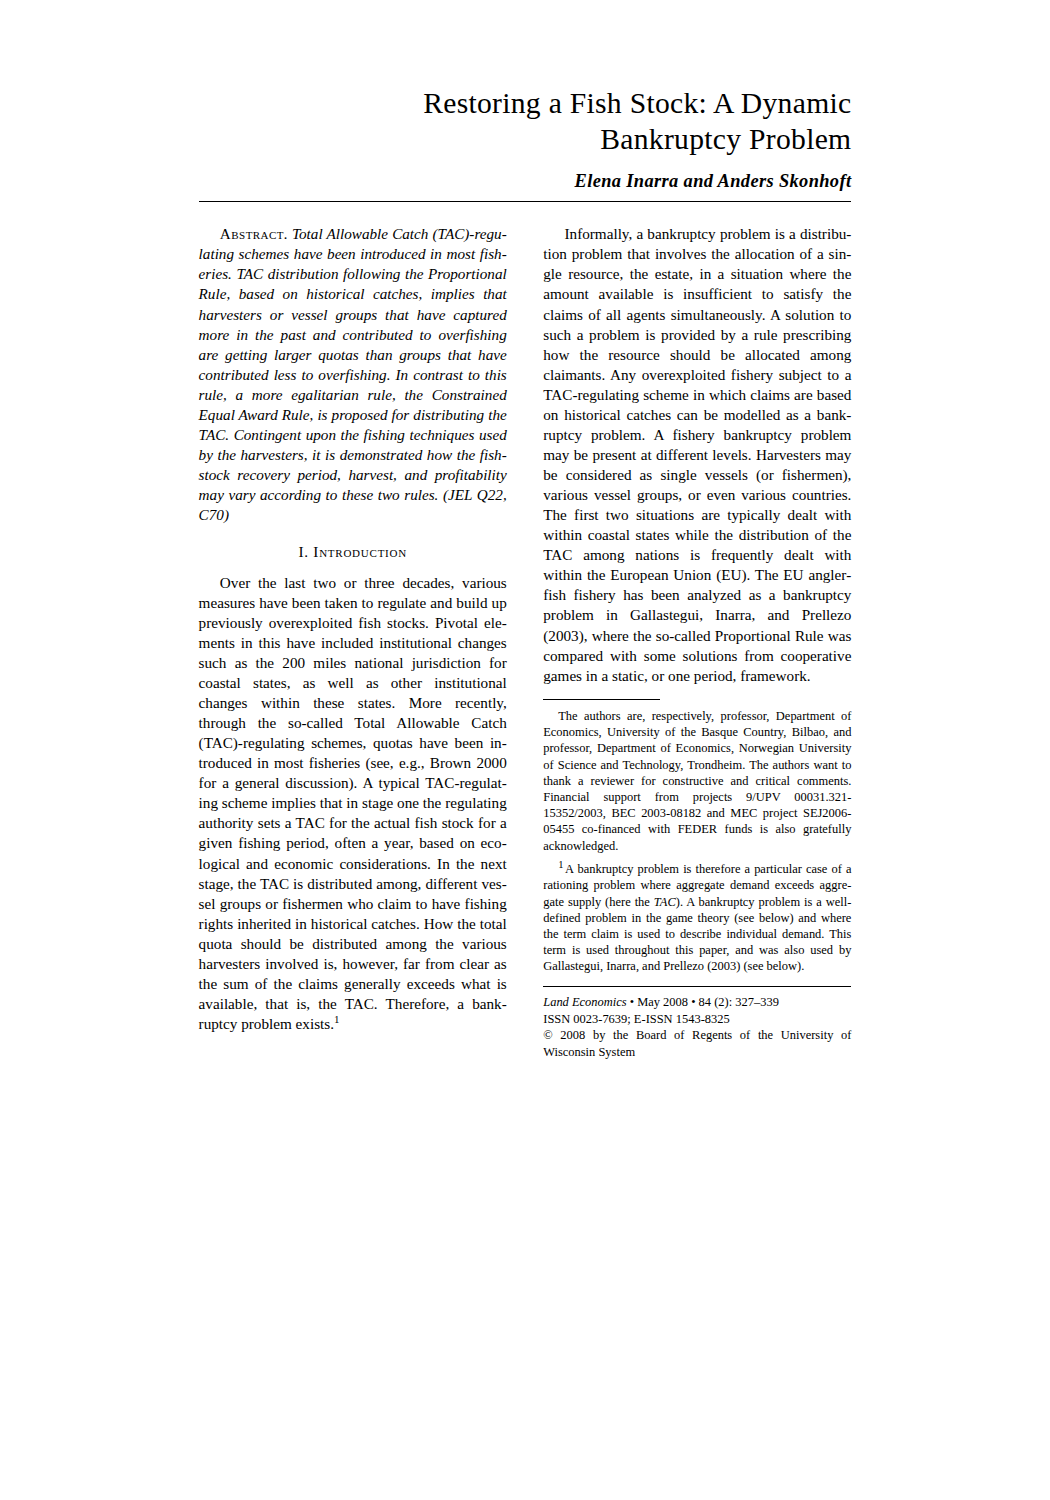Restoring a Fish Stock: A Dynamic
Bankruptcy Problem
Elena Inarra and Anders Skonhoft
Abstract. Total Allowable Catch (TAC)-regulating schemes have been introduced in most fisheries. TAC distribution following the Proportional Rule, based on historical catches, implies that harvesters or vessel groups that have captured more in the past and contributed to overfishing are getting larger quotas than groups that have contributed less to overfishing. In contrast to this rule, a more egalitarian rule, the Constrained Equal Award Rule, is proposed for distributing the TAC. Contingent upon the fishing techniques used by the harvesters, it is demonstrated how the fish-stock recovery period, harvest, and profitability may vary according to these two rules. (JEL Q22, C70)
I. Introduction
Over the last two or three decades, various measures have been taken to regulate and build up previously overexploited fish stocks. Pivotal elements in this have included institutional changes such as the 200 miles national jurisdiction for coastal states, as well as other institutional changes within these states. More recently, through the so-called Total Allowable Catch (TAC)-regulating schemes, quotas have been introduced in most fisheries (see, e.g., Brown 2000 for a general discussion). A typical TAC-regulating scheme implies that in stage one the regulating authority sets a TAC for the actual fish stock for a given fishing period, often a year, based on ecological and economic considerations. In the next stage, the TAC is distributed among, different vessel groups or fishermen who claim to have fishing rights inherited in historical catches. How the total quota should be distributed among the various harvesters involved is, however, far from clear as the sum of the claims generally exceeds what is available, that is, the TAC. Therefore, a bankruptcy problem exists.1
Informally, a bankruptcy problem is a distribution problem that involves the allocation of a single resource, the estate, in a situation where the amount available is insufficient to satisfy the claims of all agents simultaneously. A solution to such a problem is provided by a rule prescribing how the resource should be allocated among claimants. Any overexploited fishery subject to a TAC-regulating scheme in which claims are based on historical catches can be modelled as a bankruptcy problem. A fishery bankruptcy problem may be present at different levels. Harvesters may be considered as single vessels (or fishermen), various vessel groups, or even various countries. The first two situations are typically dealt with within coastal states while the distribution of the TAC among nations is frequently dealt with within the European Union (EU). The EU anglerfish fishery has been analyzed as a bankruptcy problem in Gallastegui, Inarra, and Prellezo (2003), where the so-called Proportional Rule was compared with some solutions from cooperative games in a static, or one period, framework.
The authors are, respectively, professor, Department of Economics, University of the Basque Country, Bilbao, and professor, Department of Economics, Norwegian University of Science and Technology, Trondheim. The authors want to thank a reviewer for constructive and critical comments. Financial support from projects 9/UPV 00031.321-15352/2003, BEC 2003-08182 and MEC project SEJ2006-05455 co-financed with FEDER funds is also gratefully acknowledged.
1 A bankruptcy problem is therefore a particular case of a rationing problem where aggregate demand exceeds aggregate supply (here the TAC). A bankruptcy problem is a well-defined problem in the game theory (see below) and where the term claim is used to describe individual demand. This term is used throughout this paper, and was also used by Gallastegui, Inarra, and Prellezo (2003) (see below).
Land Economics • May 2008 • 84 (2): 327–339
ISSN 0023-7639; E-ISSN 1543-8325
© 2008 by the Board of Regents of the University of Wisconsin System